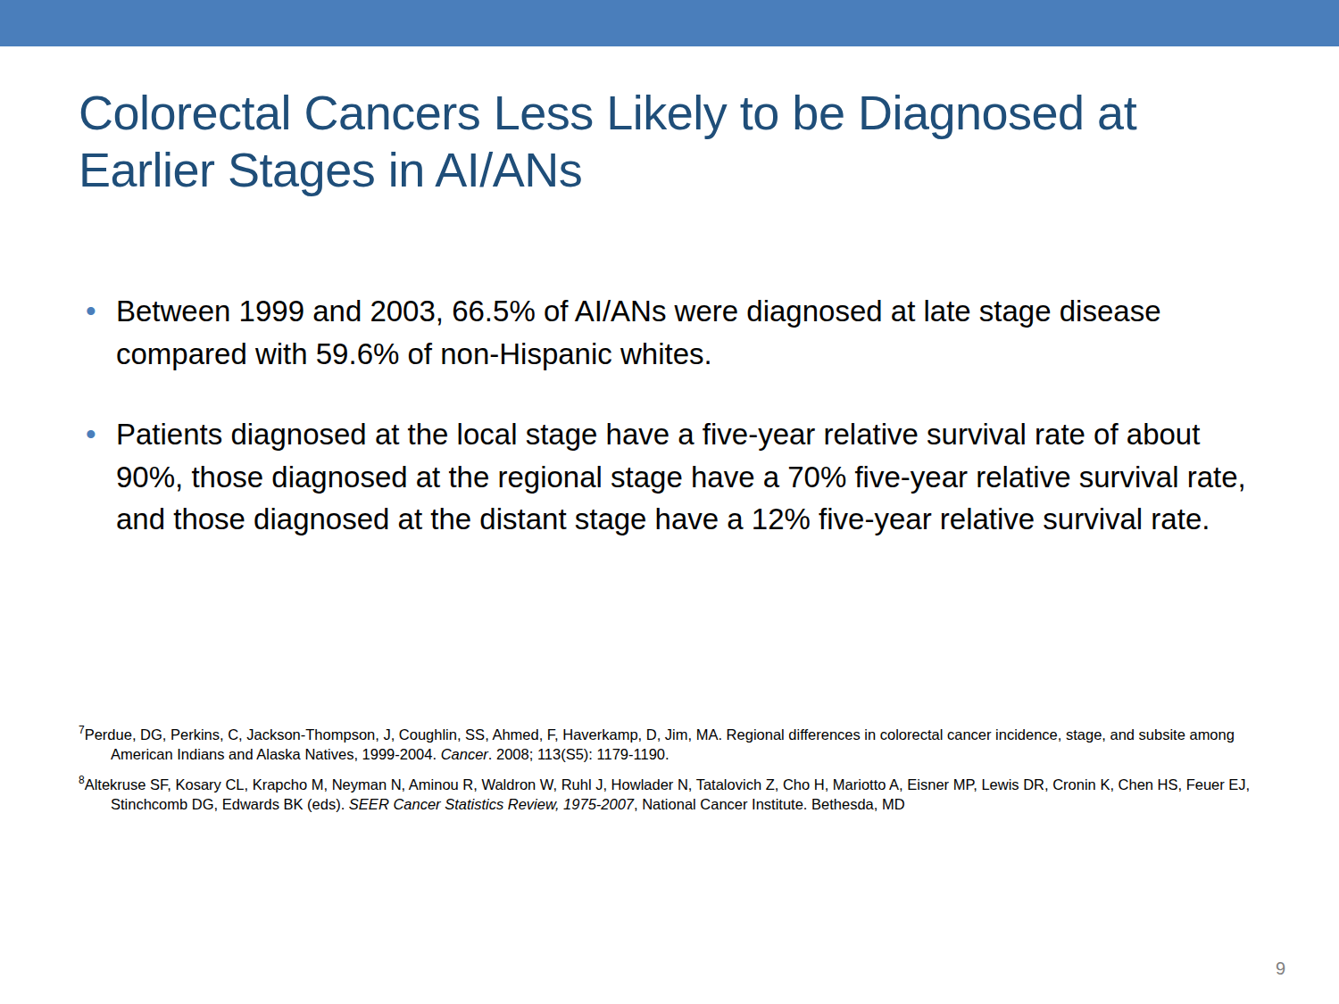Colorectal Cancers Less Likely to be Diagnosed at Earlier Stages in AI/ANs
Between 1999 and 2003, 66.5% of AI/ANs were diagnosed at late stage disease compared with 59.6% of non-Hispanic whites.
Patients diagnosed at the local stage have a five-year relative survival rate of about 90%, those diagnosed at the regional stage have a 70% five-year relative survival rate, and those diagnosed at the distant stage have a 12% five-year relative survival rate.
7Perdue, DG, Perkins, C, Jackson-Thompson, J, Coughlin, SS, Ahmed, F, Haverkamp, D, Jim, MA. Regional differences in colorectal cancer incidence, stage, and subsite among American Indians and Alaska Natives, 1999-2004. Cancer. 2008; 113(S5): 1179-1190.
8Altekruse SF, Kosary CL, Krapcho M, Neyman N, Aminou R, Waldron W, Ruhl J, Howlader N, Tatalovich Z, Cho H, Mariotto A, Eisner MP, Lewis DR, Cronin K, Chen HS, Feuer EJ, Stinchcomb DG, Edwards BK (eds). SEER Cancer Statistics Review, 1975-2007, National Cancer Institute. Bethesda, MD
9